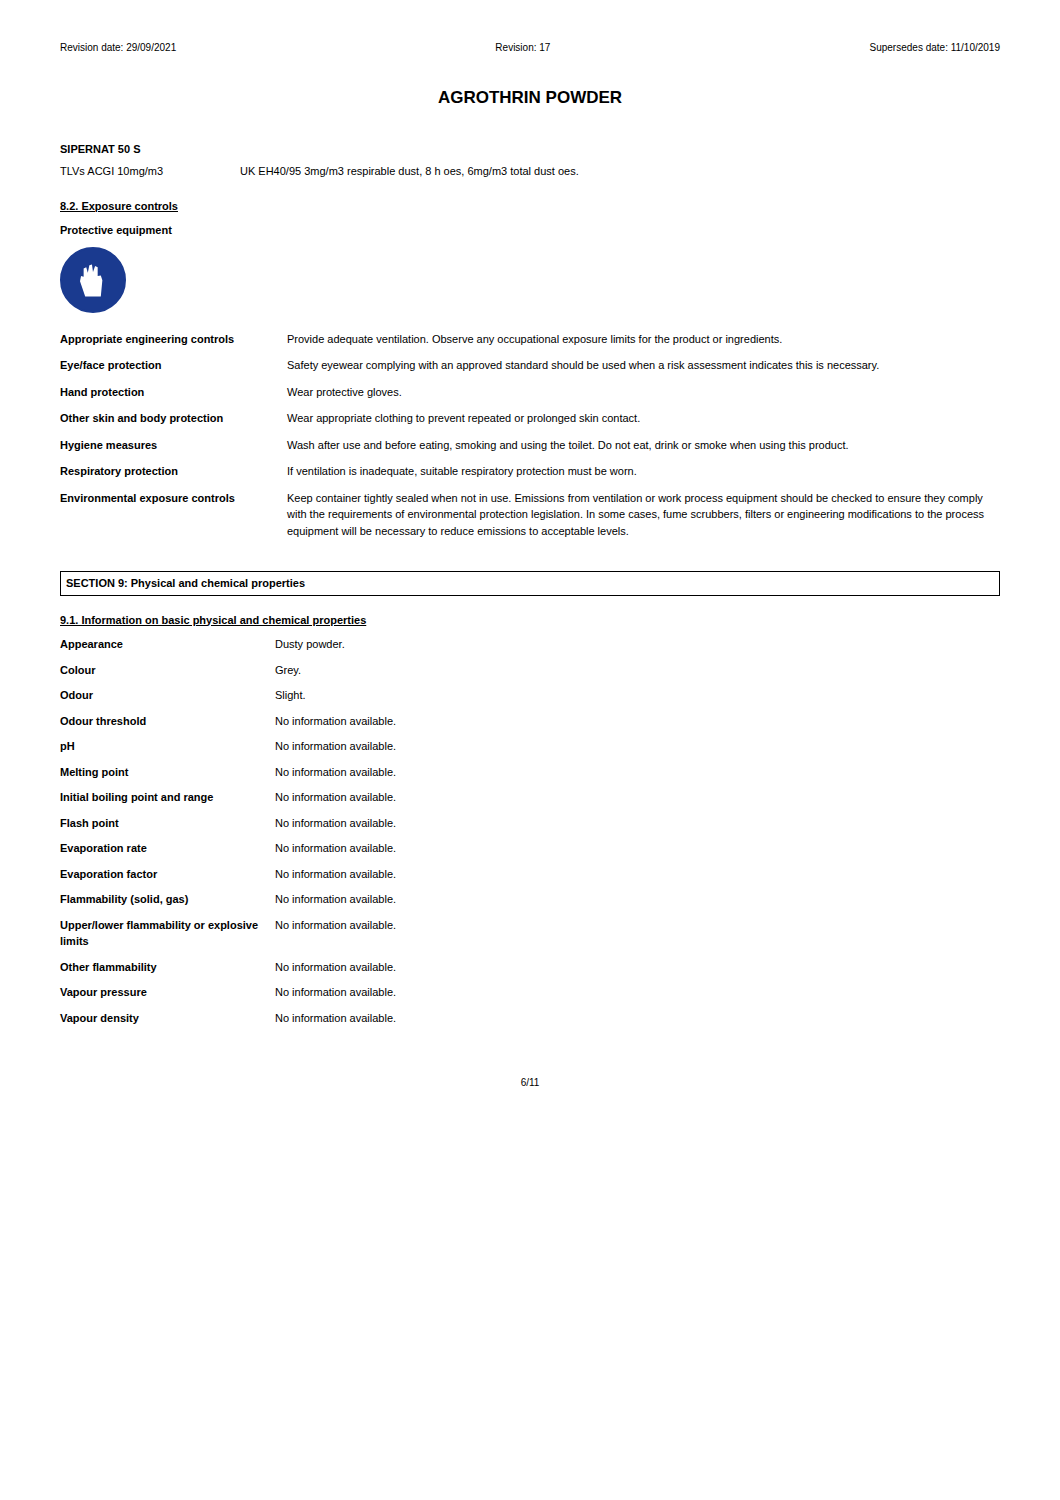Revision date: 29/09/2021 Revision: 17 Supersedes date: 11/10/2019
AGROTHRIN POWDER
SIPERNAT 50 S
TLVs ACGI 10mg/m3 UK EH40/95 3mg/m3 respirable dust, 8 h oes, 6mg/m3 total dust oes.
8.2. Exposure controls
Protective equipment
| Appropriate engineering controls | Provide adequate ventilation. Observe any occupational exposure limits for the product or ingredients. |
| Eye/face protection | Safety eyewear complying with an approved standard should be used when a risk assessment indicates this is necessary. |
| Hand protection | Wear protective gloves. |
| Other skin and body protection | Wear appropriate clothing to prevent repeated or prolonged skin contact. |
| Hygiene measures | Wash after use and before eating, smoking and using the toilet. Do not eat, drink or smoke when using this product. |
| Respiratory protection | If ventilation is inadequate, suitable respiratory protection must be worn. |
| Environmental exposure controls | Keep container tightly sealed when not in use. Emissions from ventilation or work process equipment should be checked to ensure they comply with the requirements of environmental protection legislation. In some cases, fume scrubbers, filters or engineering modifications to the process equipment will be necessary to reduce emissions to acceptable levels. |
SECTION 9: Physical and chemical properties
9.1. Information on basic physical and chemical properties
| Appearance | Dusty powder. |
| Colour | Grey. |
| Odour | Slight. |
| Odour threshold | No information available. |
| pH | No information available. |
| Melting point | No information available. |
| Initial boiling point and range | No information available. |
| Flash point | No information available. |
| Evaporation rate | No information available. |
| Evaporation factor | No information available. |
| Flammability (solid, gas) | No information available. |
| Upper/lower flammability or explosive limits | No information available. |
| Other flammability | No information available. |
| Vapour pressure | No information available. |
| Vapour density | No information available. |
6/11